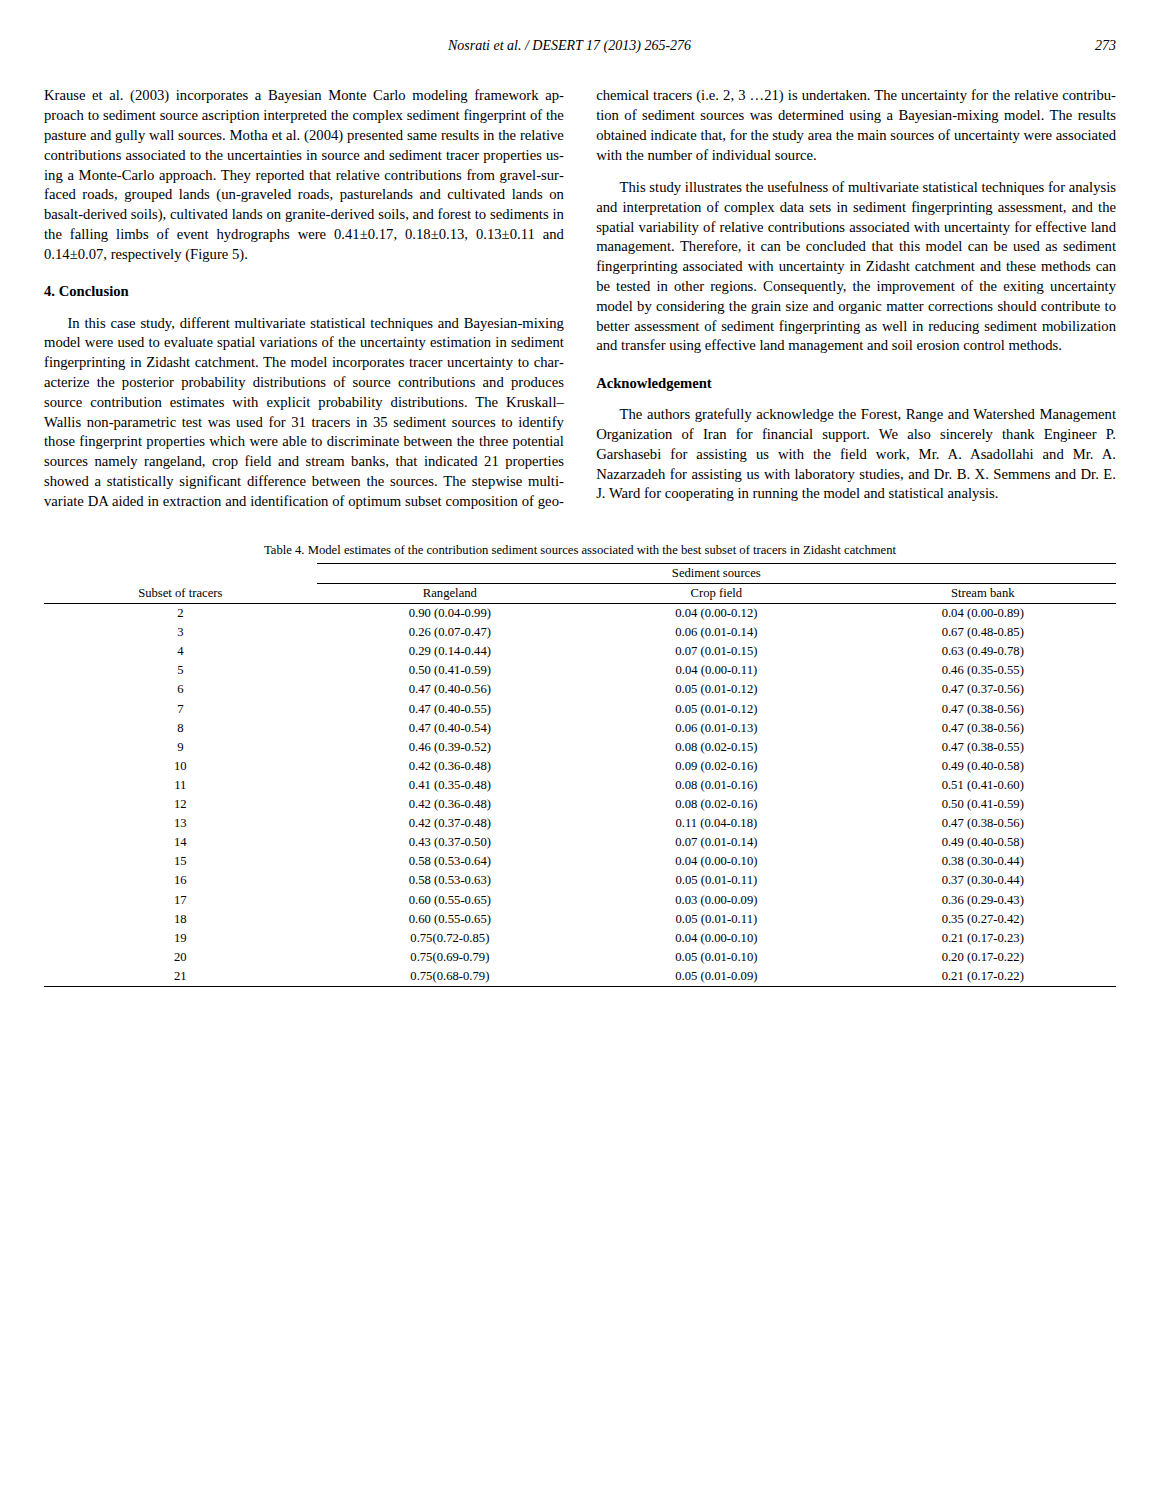Nosrati et al. / DESERT 17 (2013) 265-276
273
Krause et al. (2003) incorporates a Bayesian Monte Carlo modeling framework approach to sediment source ascription interpreted the complex sediment fingerprint of the pasture and gully wall sources. Motha et al. (2004) presented same results in the relative contributions associated to the uncertainties in source and sediment tracer properties using a Monte-Carlo approach. They reported that relative contributions from gravel-surfaced roads, grouped lands (un-graveled roads, pasturelands and cultivated lands on basalt-derived soils), cultivated lands on granite-derived soils, and forest to sediments in the falling limbs of event hydrographs were 0.41±0.17, 0.18±0.13, 0.13±0.11 and 0.14±0.07, respectively (Figure 5).
4. Conclusion
In this case study, different multivariate statistical techniques and Bayesian-mixing model were used to evaluate spatial variations of the uncertainty estimation in sediment fingerprinting in Zidasht catchment. The model incorporates tracer uncertainty to characterize the posterior probability distributions of source contributions and produces source contribution estimates with explicit probability distributions. The Kruskall–Wallis non-parametric test was used for 31 tracers in 35 sediment sources to identify those fingerprint properties which were able to discriminate between the three potential sources namely rangeland, crop field and stream banks, that indicated 21 properties showed a statistically significant difference between the sources. The stepwise multivariate DA aided in extraction and identification of optimum subset composition of geochemical tracers (i.e. 2, 3 …21) is undertaken. The uncertainty for the relative contribution of sediment sources was determined using a Bayesian-mixing model. The results obtained indicate that, for the study area the main sources of uncertainty were associated with the number of individual source.
This study illustrates the usefulness of multivariate statistical techniques for analysis and interpretation of complex data sets in sediment fingerprinting assessment, and the spatial variability of relative contributions associated with uncertainty for effective land management. Therefore, it can be concluded that this model can be used as sediment fingerprinting associated with uncertainty in Zidasht catchment and these methods can be tested in other regions. Consequently, the improvement of the exiting uncertainty model by considering the grain size and organic matter corrections should contribute to better assessment of sediment fingerprinting as well in reducing sediment mobilization and transfer using effective land management and soil erosion control methods.
Acknowledgement
The authors gratefully acknowledge the Forest, Range and Watershed Management Organization of Iran for financial support. We also sincerely thank Engineer P. Garshasebi for assisting us with the field work, Mr. A. Asadollahi and Mr. A. Nazarzadeh for assisting us with laboratory studies, and Dr. B. X. Semmens and Dr. E. J. Ward for cooperating in running the model and statistical analysis.
Table 4. Model estimates of the contribution sediment sources associated with the best subset of tracers in Zidasht catchment
| | Sediment sources |
| --- | --- |
| Subset of tracers | Rangeland | Crop field | Stream bank |
| 2 | 0.90 (0.04-0.99) | 0.04 (0.00-0.12) | 0.04 (0.00-0.89) |
| 3 | 0.26 (0.07-0.47) | 0.06 (0.01-0.14) | 0.67 (0.48-0.85) |
| 4 | 0.29 (0.14-0.44) | 0.07 (0.01-0.15) | 0.63 (0.49-0.78) |
| 5 | 0.50 (0.41-0.59) | 0.04 (0.00-0.11) | 0.46 (0.35-0.55) |
| 6 | 0.47 (0.40-0.56) | 0.05 (0.01-0.12) | 0.47 (0.37-0.56) |
| 7 | 0.47 (0.40-0.55) | 0.05 (0.01-0.12) | 0.47 (0.38-0.56) |
| 8 | 0.47 (0.40-0.54) | 0.06 (0.01-0.13) | 0.47 (0.38-0.56) |
| 9 | 0.46 (0.39-0.52) | 0.08 (0.02-0.15) | 0.47 (0.38-0.55) |
| 10 | 0.42 (0.36-0.48) | 0.09 (0.02-0.16) | 0.49 (0.40-0.58) |
| 11 | 0.41 (0.35-0.48) | 0.08 (0.01-0.16) | 0.51 (0.41-0.60) |
| 12 | 0.42 (0.36-0.48) | 0.08 (0.02-0.16) | 0.50 (0.41-0.59) |
| 13 | 0.42 (0.37-0.48) | 0.11 (0.04-0.18) | 0.47 (0.38-0.56) |
| 14 | 0.43 (0.37-0.50) | 0.07 (0.01-0.14) | 0.49 (0.40-0.58) |
| 15 | 0.58 (0.53-0.64) | 0.04 (0.00-0.10) | 0.38 (0.30-0.44) |
| 16 | 0.58 (0.53-0.63) | 0.05 (0.01-0.11) | 0.37 (0.30-0.44) |
| 17 | 0.60 (0.55-0.65) | 0.03 (0.00-0.09) | 0.36 (0.29-0.43) |
| 18 | 0.60 (0.55-0.65) | 0.05 (0.01-0.11) | 0.35 (0.27-0.42) |
| 19 | 0.75(0.72-0.85) | 0.04 (0.00-0.10) | 0.21 (0.17-0.23) |
| 20 | 0.75(0.69-0.79) | 0.05 (0.01-0.10) | 0.20 (0.17-0.22) |
| 21 | 0.75(0.68-0.79) | 0.05 (0.01-0.09) | 0.21 (0.17-0.22) |